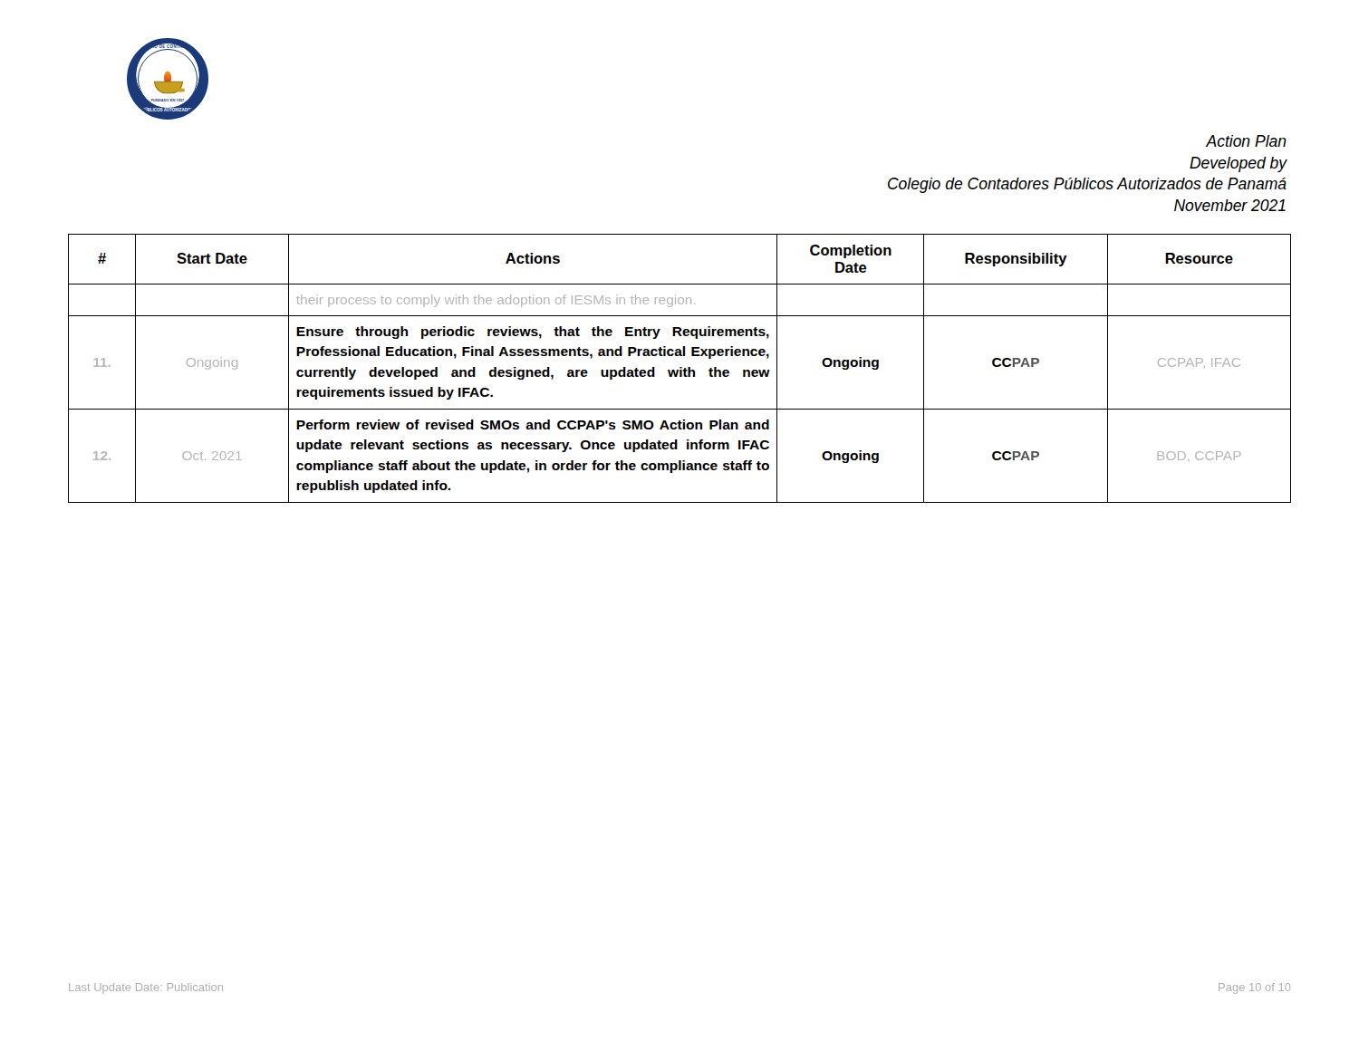COLEGIO DE CONTADORES
FUNDADO EN 1957
PÚBLICOS AUTORIZADOS
Action Plan
Developed by
Colegio de Contadores Públicos Autorizados de Panamá
November 2021
| # | Start Date | Actions | Completion Date | Responsibility | Resource |
| --- | --- | --- | --- | --- | --- |
| | | their process to comply with the adoption of IESMs in the region. | | | |
| 11. | Ongoing | Ensure through periodic reviews, that the Entry Requirements, Professional Education, Final Assessments, and Practical Experience, currently developed and designed, are updated with the new requirements issued by IFAC. | Ongoing | CC PAP | CCPAP, IFAC |
| 12. | Oct. 2021 | Perform review of revised SMOs and CCPAP's SMO Action Plan and update relevant sections as necessary. Once updated inform IFAC compliance staff about the update, in order for the compliance staff to republish updated info. | Ongoing | CC PAP | BOD, CCPAP |
Last Update Date: Publication
Page 10 of 10